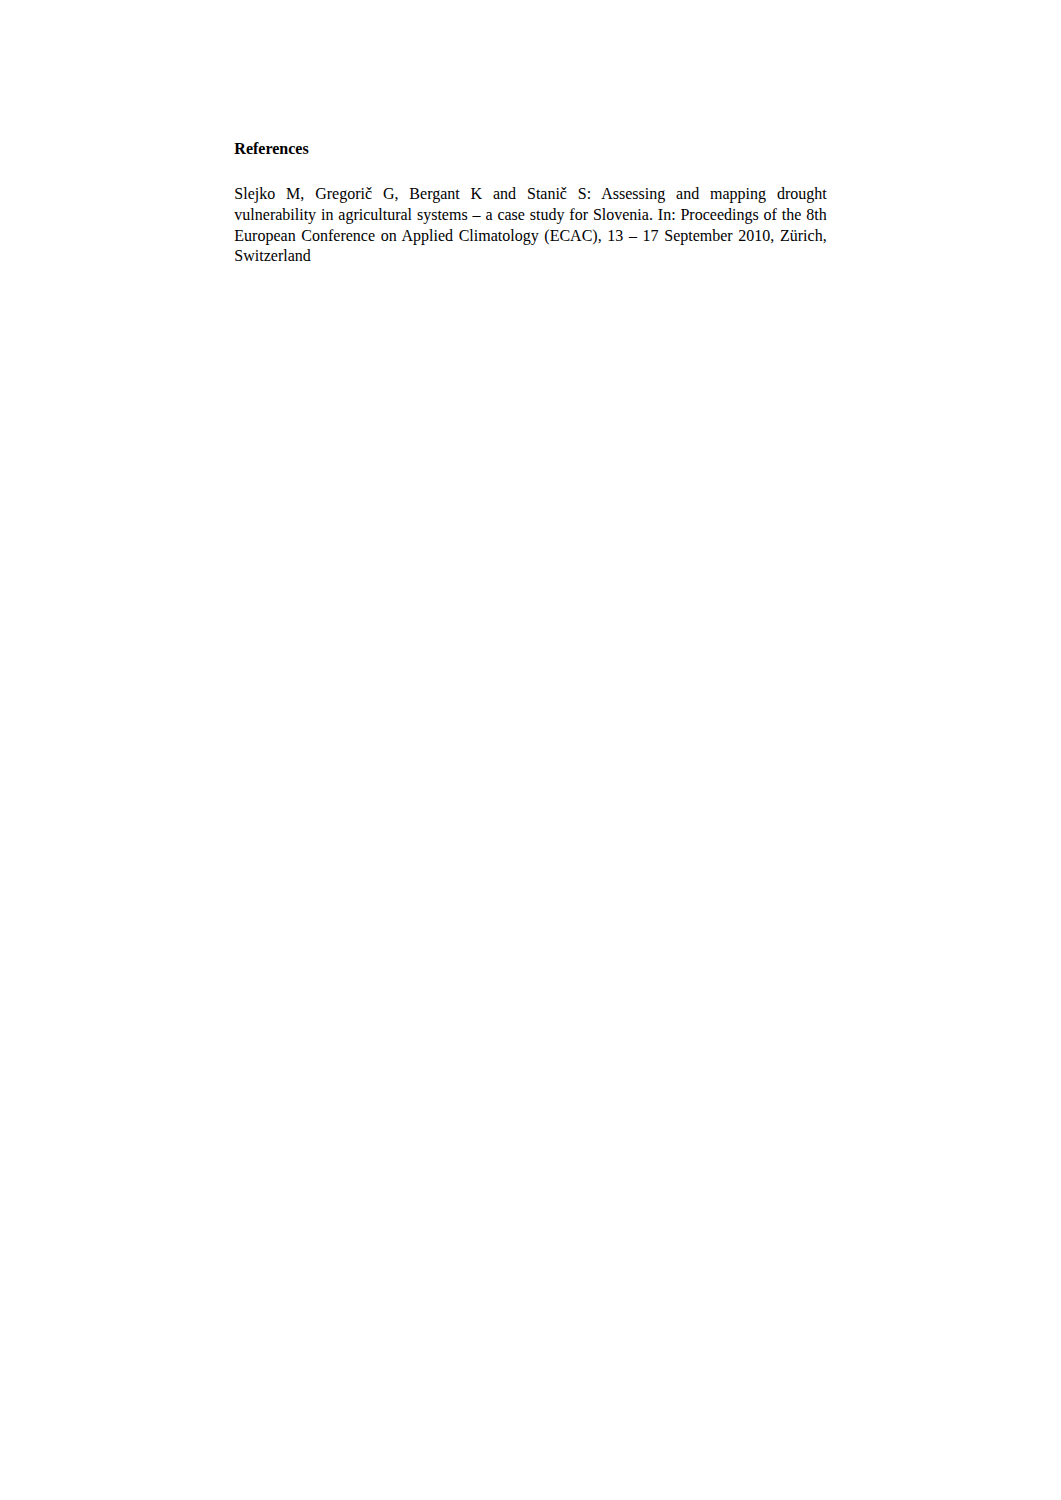References
Slejko M, Gregorič G, Bergant K and Stanič S: Assessing and mapping drought vulnerability in agricultural systems – a case study for Slovenia. In: Proceedings of the 8th European Conference on Applied Climatology (ECAC), 13 – 17 September 2010, Zürich, Switzerland